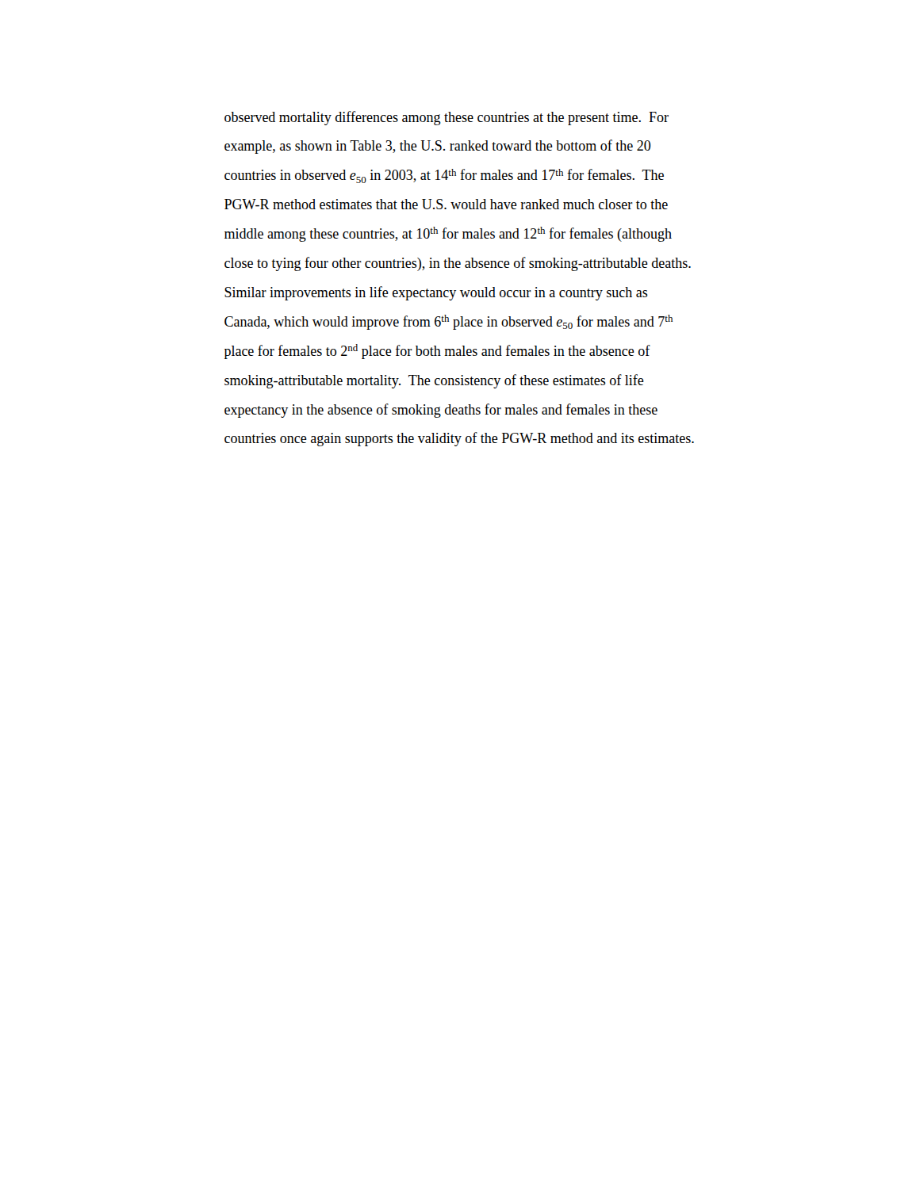observed mortality differences among these countries at the present time. For example, as shown in Table 3, the U.S. ranked toward the bottom of the 20 countries in observed e50 in 2003, at 14th for males and 17th for females. The PGW-R method estimates that the U.S. would have ranked much closer to the middle among these countries, at 10th for males and 12th for females (although close to tying four other countries), in the absence of smoking-attributable deaths. Similar improvements in life expectancy would occur in a country such as Canada, which would improve from 6th place in observed e50 for males and 7th place for females to 2nd place for both males and females in the absence of smoking-attributable mortality. The consistency of these estimates of life expectancy in the absence of smoking deaths for males and females in these countries once again supports the validity of the PGW-R method and its estimates.